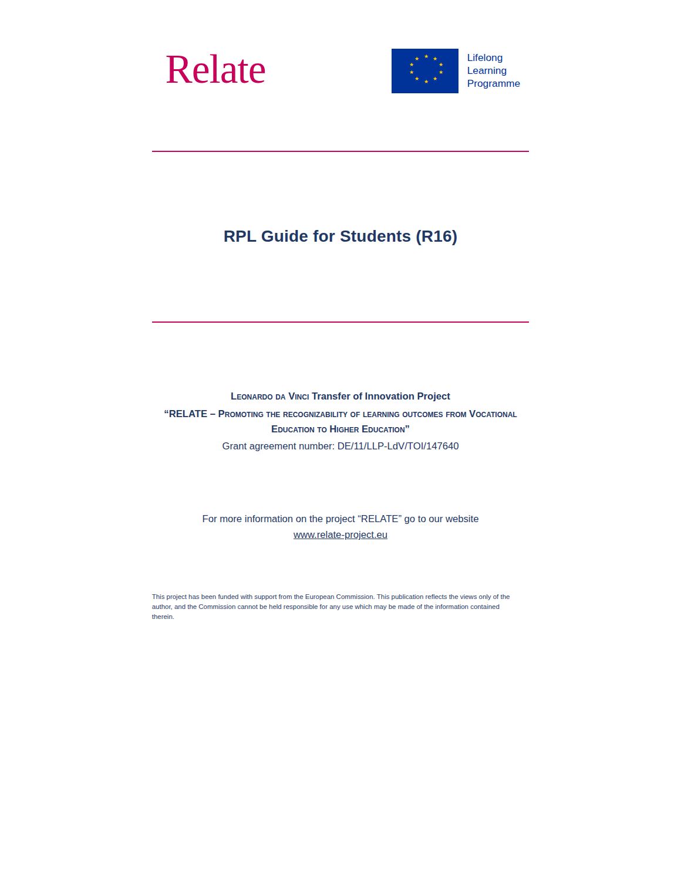Relate
★ ★ ★ ★ ★ ★ ★ ★ ★ ★
Lifelong
Learning
Programme
RPL Guide for Students (R16)
Leonardo da Vinci Transfer of Innovation Project
“RELATE – Promoting the recognizability of learning outcomes from Vocational Education to Higher Education”
Grant agreement number: DE/11/LLP-LdV/TOI/147640
For more information on the project “RELATE” go to our website
www.relate-project.eu
This project has been funded with support from the European Commission. This publication reflects the views only of the author, and the Commission cannot be held responsible for any use which may be made of the information contained therein.